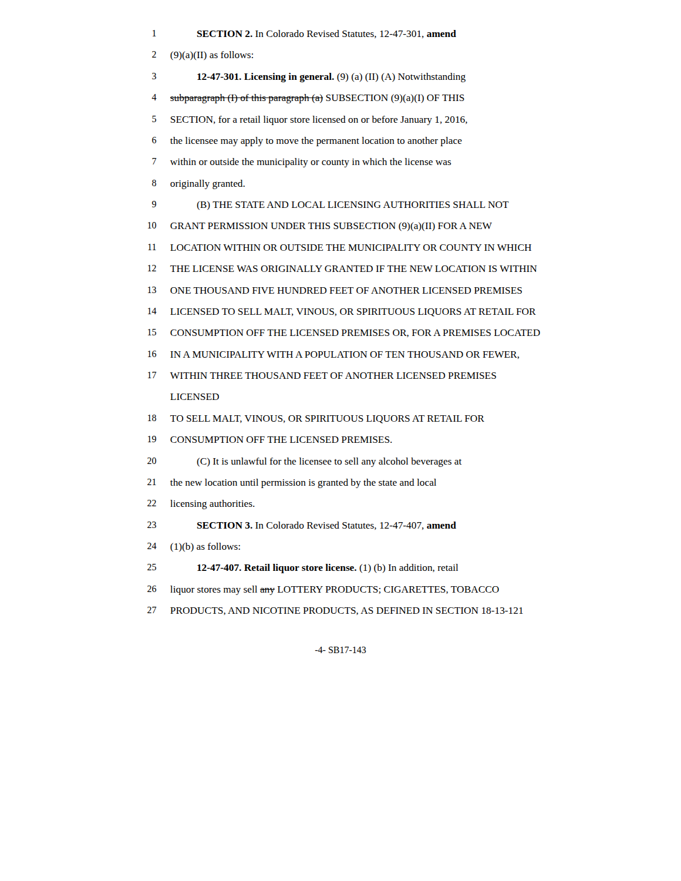SECTION 2. In Colorado Revised Statutes, 12-47-301, amend
(9)(a)(II) as follows:
12-47-301. Licensing in general. (9) (a) (II) (A) Notwithstanding
subparagraph (I) of this paragraph (a) SUBSECTION (9)(a)(I) OF THIS
SECTION, for a retail liquor store licensed on or before January 1, 2016,
the licensee may apply to move the permanent location to another place
within or outside the municipality or county in which the license was
originally granted.
(B) THE STATE AND LOCAL LICENSING AUTHORITIES SHALL NOT
GRANT PERMISSION UNDER THIS SUBSECTION (9)(a)(II) FOR A NEW
LOCATION WITHIN OR OUTSIDE THE MUNICIPALITY OR COUNTY IN WHICH
THE LICENSE WAS ORIGINALLY GRANTED IF THE NEW LOCATION IS WITHIN
ONE THOUSAND FIVE HUNDRED FEET OF ANOTHER LICENSED PREMISES
LICENSED TO SELL MALT, VINOUS, OR SPIRITUOUS LIQUORS AT RETAIL FOR
CONSUMPTION OFF THE LICENSED PREMISES OR, FOR A PREMISES LOCATED
IN A MUNICIPALITY WITH A POPULATION OF TEN THOUSAND OR FEWER,
WITHIN THREE THOUSAND FEET OF ANOTHER LICENSED PREMISES LICENSED
TO SELL MALT, VINOUS, OR SPIRITUOUS LIQUORS AT RETAIL FOR
CONSUMPTION OFF THE LICENSED PREMISES.
(C) It is unlawful for the licensee to sell any alcohol beverages at
the new location until permission is granted by the state and local
licensing authorities.
SECTION 3. In Colorado Revised Statutes, 12-47-407, amend
(1)(b) as follows:
12-47-407. Retail liquor store license. (1) (b) In addition, retail
liquor stores may sell any LOTTERY PRODUCTS; CIGARETTES, TOBACCO
PRODUCTS, AND NICOTINE PRODUCTS, AS DEFINED IN SECTION 18-13-121
-4- SB17-143